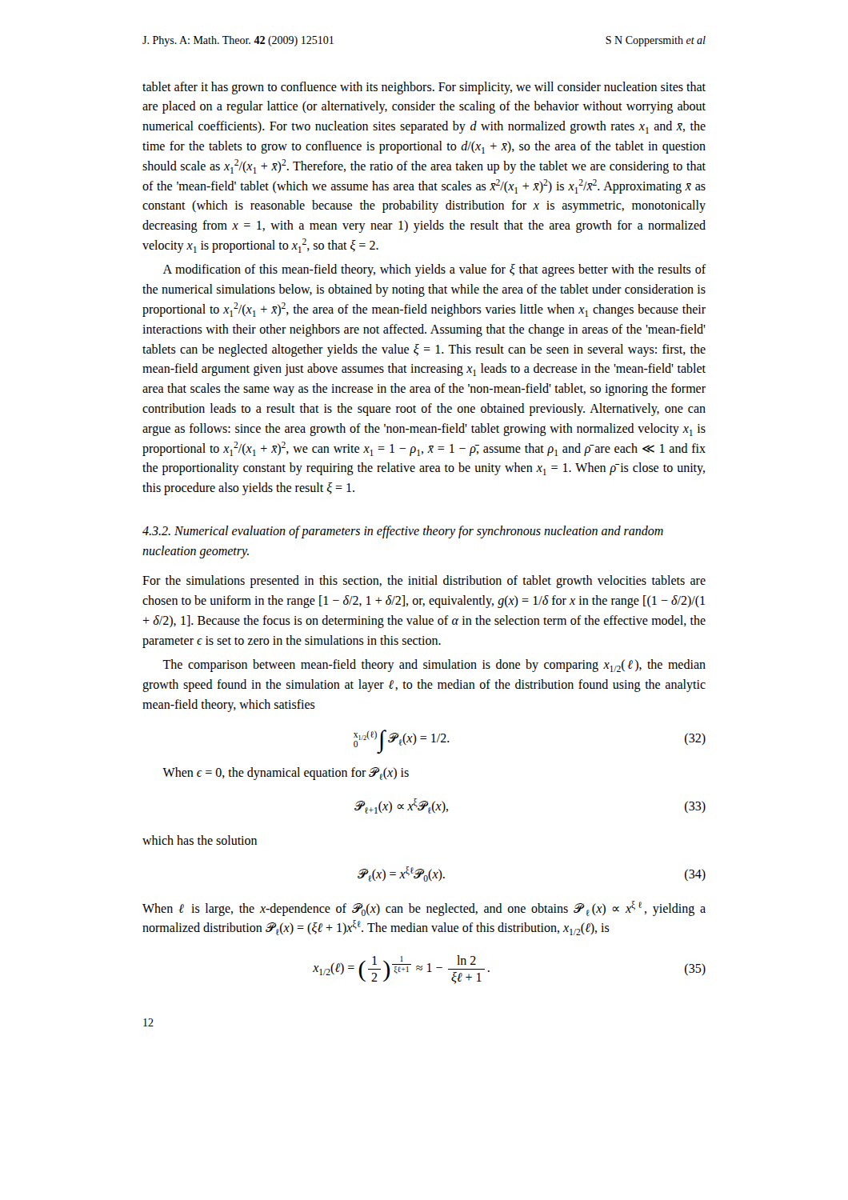J. Phys. A: Math. Theor. 42 (2009) 125101 S N Coppersmith et al
tablet after it has grown to confluence with its neighbors. For simplicity, we will consider nucleation sites that are placed on a regular lattice (or alternatively, consider the scaling of the behavior without worrying about numerical coefficients). For two nucleation sites separated by d with normalized growth rates x1 and x̄, the time for the tablets to grow to confluence is proportional to d/(x1 + x̄), so the area of the tablet in question should scale as x12/(x1 + x̄)2. Therefore, the ratio of the area taken up by the tablet we are considering to that of the 'mean-field' tablet (which we assume has area that scales as x̄2/(x1 + x̄)2) is x12/x̄2. Approximating x̄ as constant (which is reasonable because the probability distribution for x is asymmetric, monotonically decreasing from x = 1, with a mean very near 1) yields the result that the area growth for a normalized velocity x1 is proportional to x12, so that ξ = 2.
A modification of this mean-field theory, which yields a value for ξ that agrees better with the results of the numerical simulations below, is obtained by noting that while the area of the tablet under consideration is proportional to x12/(x1 + x̄)2, the area of the mean-field neighbors varies little when x1 changes because their interactions with their other neighbors are not affected. Assuming that the change in areas of the 'mean-field' tablets can be neglected altogether yields the value ξ = 1. This result can be seen in several ways: first, the mean-field argument given just above assumes that increasing x1 leads to a decrease in the 'mean-field' tablet area that scales the same way as the increase in the area of the 'non-mean-field' tablet, so ignoring the former contribution leads to a result that is the square root of the one obtained previously. Alternatively, one can argue as follows: since the area growth of the 'non-mean-field' tablet growing with normalized velocity x1 is proportional to x12/(x1 + x̄)2, we can write x1 = 1 − ρ1, x̄ = 1 − ρ̄, assume that ρ1 and ρ̄ are each ≪ 1 and fix the proportionality constant by requiring the relative area to be unity when x1 = 1. When ρ̄ is close to unity, this procedure also yields the result ξ = 1.
4.3.2. Numerical evaluation of parameters in effective theory for synchronous nucleation and random nucleation geometry.
For the simulations presented in this section, the initial distribution of tablet growth velocities tablets are chosen to be uniform in the range [1 − δ/2, 1 + δ/2], or, equivalently, g(x) = 1/δ for x in the range [(1 − δ/2)/(1 + δ/2), 1]. Because the focus is on determining the value of α in the selection term of the effective model, the parameter ϵ is set to zero in the simulations in this section.
The comparison between mean-field theory and simulation is done by comparing x1/2(ℓ), the median growth speed found in the simulation at layer ℓ, to the median of the distribution found using the analytic mean-field theory, which satisfies
x1/2(ℓ) 0∫ 𝒫ℓ(x) = 1/2. (32)
When ϵ = 0, the dynamical equation for 𝒫ℓ(x) is
𝒫ℓ+1(x) ∝ xξ𝒫ℓ(x), (33)
which has the solution
𝒫ℓ(x) = xξℓ𝒫0(x). (34)
When ℓ is large, the x-dependence of 𝒫0(x) can be neglected, and one obtains 𝒫ℓ(x) ∝ xξℓ, yielding a normalized distribution 𝒫ℓ(x) = (ξℓ + 1)xξℓ. The median value of this distribution, x1/2(ℓ), is
x1/2(ℓ) = (12)1 ξℓ+1 ≈ 1 − ln 2 ξℓ + 1. (35)
12